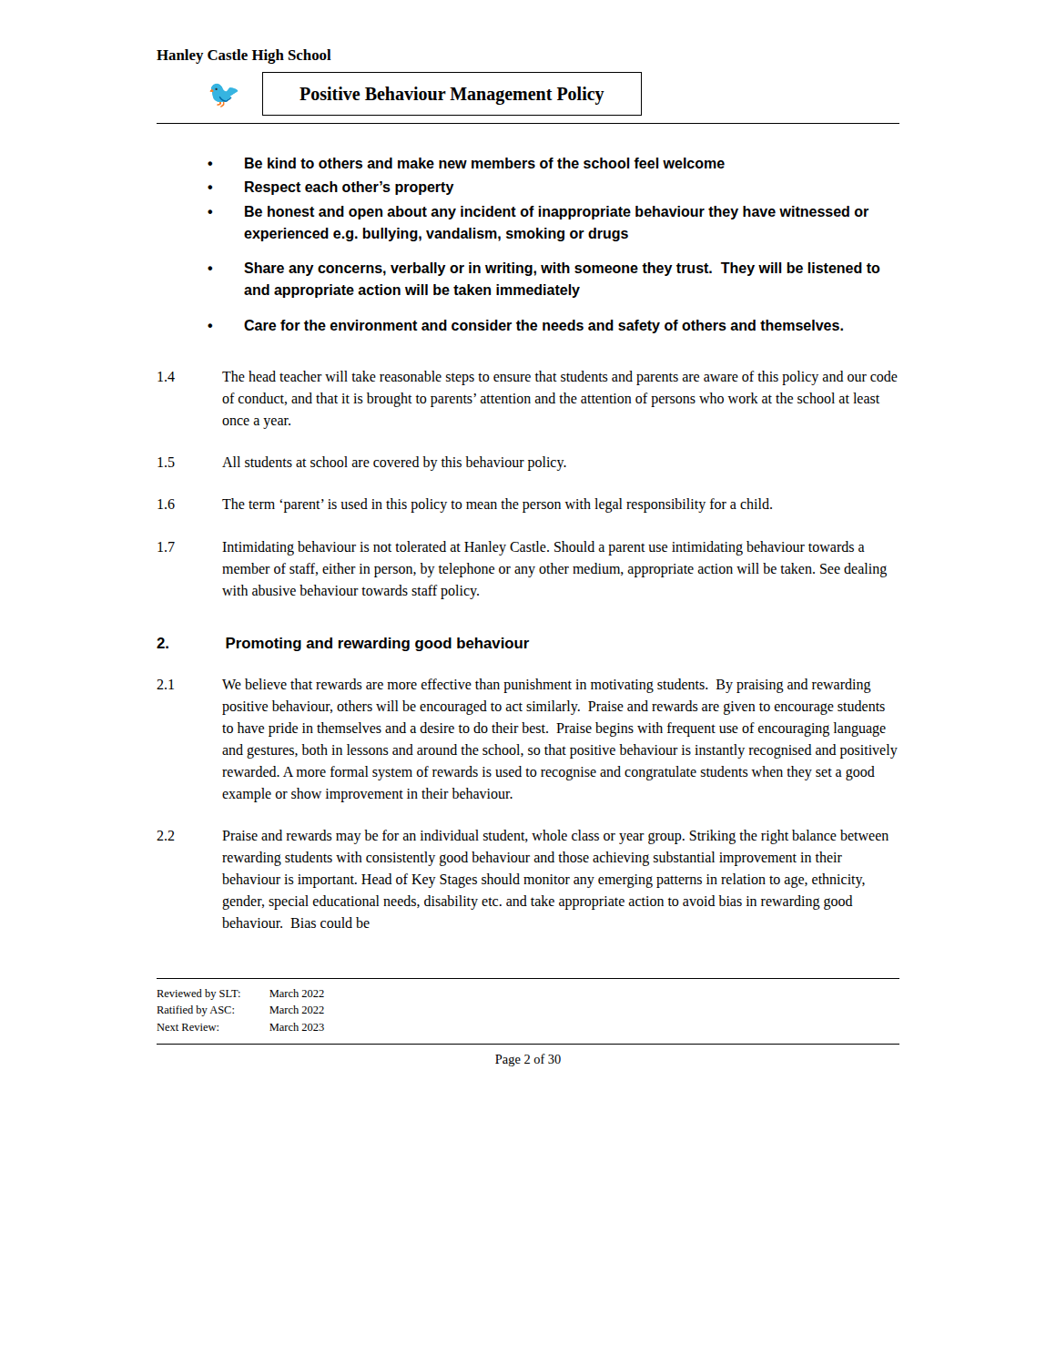Hanley Castle High School
🐦
Positive Behaviour Management Policy
Be kind to others and make new members of the school feel welcome
Respect each other’s property
Be honest and open about any incident of inappropriate behaviour they have witnessed or experienced e.g. bullying, vandalism, smoking or drugs
Share any concerns, verbally or in writing, with someone they trust. They will be listened to and appropriate action will be taken immediately
Care for the environment and consider the needs and safety of others and themselves.
1.4 The head teacher will take reasonable steps to ensure that students and parents are aware of this policy and our code of conduct, and that it is brought to parents’ attention and the attention of persons who work at the school at least once a year.
1.5 All students at school are covered by this behaviour policy.
1.6 The term ‘parent’ is used in this policy to mean the person with legal responsibility for a child.
1.7 Intimidating behaviour is not tolerated at Hanley Castle. Should a parent use intimidating behaviour towards a member of staff, either in person, by telephone or any other medium, appropriate action will be taken. See dealing with abusive behaviour towards staff policy.
2. Promoting and rewarding good behaviour
2.1 We believe that rewards are more effective than punishment in motivating students. By praising and rewarding positive behaviour, others will be encouraged to act similarly. Praise and rewards are given to encourage students to have pride in themselves and a desire to do their best. Praise begins with frequent use of encouraging language and gestures, both in lessons and around the school, so that positive behaviour is instantly recognised and positively rewarded. A more formal system of rewards is used to recognise and congratulate students when they set a good example or show improvement in their behaviour.
2.2 Praise and rewards may be for an individual student, whole class or year group. Striking the right balance between rewarding students with consistently good behaviour and those achieving substantial improvement in their behaviour is important. Head of Key Stages should monitor any emerging patterns in relation to age, ethnicity, gender, special educational needs, disability etc. and take appropriate action to avoid bias in rewarding good behaviour. Bias could be
| Reviewed by SLT: | March 2022 |
| Ratified by ASC: | March 2022 |
| Next Review: | March 2023 |
Page 2 of 30